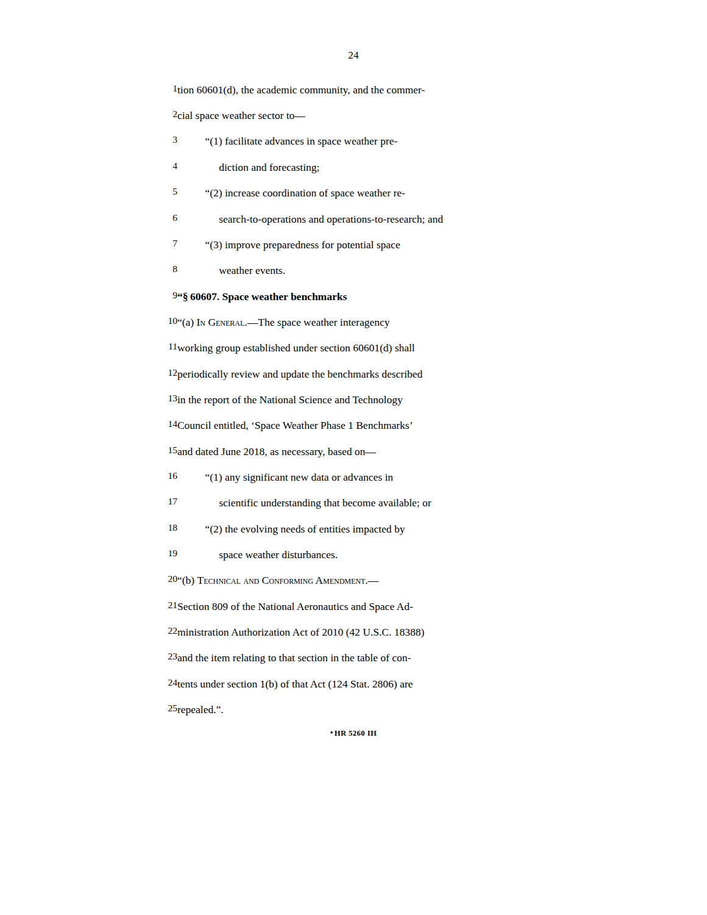24
| 1 | tion 60601(d), the academic community, and the commer- |
| 2 | cial space weather sector to— |
| 3 | “(1) facilitate advances in space weather pre- |
| 4 | diction and forecasting; |
| 5 | “(2) increase coordination of space weather re- |
| 6 | search-to-operations and operations-to-research; and |
| 7 | “(3) improve preparedness for potential space |
| 8 | weather events. |
| 9 | “§ 60607. Space weather benchmarks |
| 10 | “(a) In General. —The space weather interagency |
| 11 | working group established under section 60601(d) shall |
| 12 | periodically review and update the benchmarks described |
| 13 | in the report of the National Science and Technology |
| 14 | Council entitled, ‘Space Weather Phase 1 Benchmarks’ |
| 15 | and dated June 2018, as necessary, based on— |
| 16 | “(1) any significant new data or advances in |
| 17 | scientific understanding that become available; or |
| 18 | “(2) the evolving needs of entities impacted by |
| 19 | space weather disturbances. |
| 20 | “(b) Technical and Conforming Amendment. — |
| 21 | Section 809 of the National Aeronautics and Space Ad- |
| 22 | ministration Authorization Act of 2010 (42 U.S.C. 18388) |
| 23 | and the item relating to that section in the table of con- |
| 24 | tents under section 1(b) of that Act (124 Stat. 2806) are |
| 25 | repealed.”. |
•HR 5260 IH